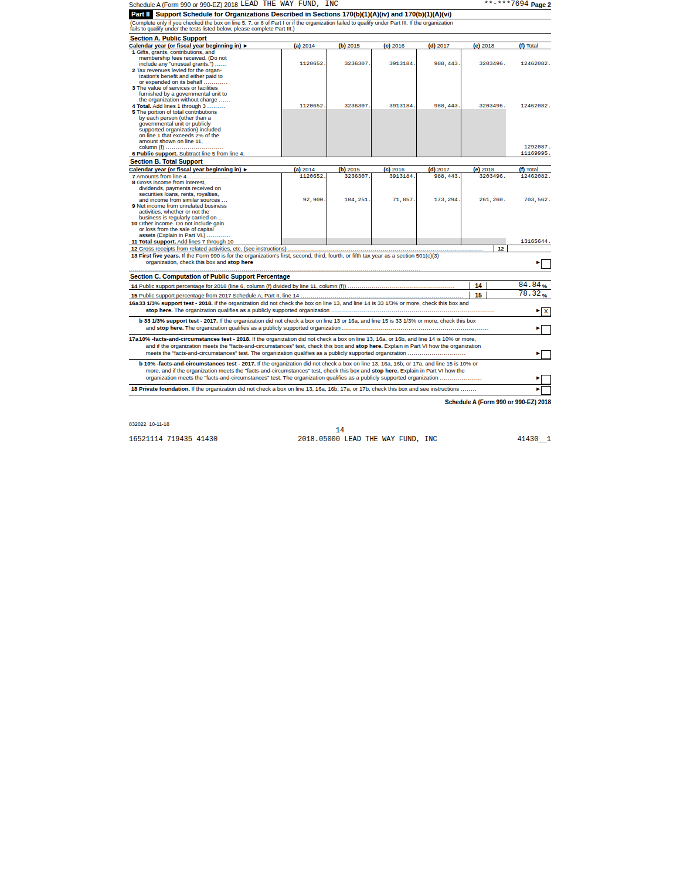Schedule A (Form 990 or 990-EZ) 2018
LEAD THE WAY FUND, INC
**-***7694
Page 2
Part II
Support Schedule for Organizations Described in Sections 170(b)(1)(A)(iv) and 170(b)(1)(A)(vi)
(Complete only if you checked the box on line 5, 7, or 8 of Part I or if the organization failed to qualify under Part III. If the organization
fails to qualify under the tests listed below, please complete Part III.)
Section A. Public Support
| Calendar year (or fiscal year beginning in) ► | (a) 2014 | (b) 2015 | (c) 2016 | (d) 2017 | (e) 2018 | (f) Total |
| 1 Gifts, grants, contributions, and membership fees received. (Do not include any "unusual grants.") ...... | 1120652. | 3236307. | 3913184. | 988,443. | 3203496. | 12462082. |
| 2 Tax revenues levied for the organ- ization's benefit and either paid to or expended on its behalf ............ | | | | | | |
| 3 The value of services or facilities furnished by a governmental unit to the organization without charge ...... | | | | | | |
| 4 Total. Add lines 1 through 3 ......... | 1120652. | 3236307. | 3913184. | 988,443. | 3203496. | 12462082. |
| 5 The portion of total contributions by each person (other than a governmental unit or publicly supported organization) included on line 1 that exceeds 2% of the amount shown on line 11, column (f) ............................. | | | | | | 1292087. |
| 6 Public support. Subtract line 5 from line 4. | | | | | | 11169995. |
Section B. Total Support
| Calendar year (or fiscal year beginning in) ► | (a) 2014 | (b) 2015 | (c) 2016 | (d) 2017 | (e) 2018 | (f) Total |
| 7 Amounts from line 4 ..................... | 1120652. | 3236307. | 3913184. | 988,443. | 3203496. | 12462082. |
| 8 Gross income from interest, dividends, payments received on securities loans, rents, royalties, and income from similar sources ... | 92,900. | 104,251. | 71,857. | 173,294. | 261,260. | 703,562. |
| 9 Net income from unrelated business activities, whether or not the business is regularly carried on ... | | | | | | |
| 10 Other income. Do not include gain or loss from the sale of capital assets (Explain in Part VI.) ............ | | | | | | |
| 11 Total support. Add lines 7 through 10 | | | | | | 13165644. |
| 12 Gross receipts from related activities, etc. (see instructions) ................................................................................................. | 12 | |
| 13 First five years. If the Form 990 is for the organization's first, second, third, fourth, or fifth tax year as a section 501(c)(3) | |
| organization, check this box and stop here ................................................................................................................................................. | ► |
Section C. Computation of Public Support Percentage
14 Public support percentage for 2018 (line 6, column (f) divided by line 11, column (f)) .....................................................
14
84.84
%
15 Public support percentage from 2017 Schedule A, Part II, line 14 .................................................................................
15
78.32
%
16a 33 1/3% support test - 2018. If the organization did not check the box on line 13, and line 14 is 33 1/3% or more, check this box and
stop here. The organization qualifies as a publicly supported organization ................................................................................. ►X
b 33 1/3% support test - 2017. If the organization did not check a box on line 13 or 16a, and line 15 is 33 1/3% or more, check this box
and stop here. The organization qualifies as a publicly supported organization ......................................................................... ►
17a 10% -facts-and-circumstances test - 2018. If the organization did not check a box on line 13, 16a, or 16b, and line 14 is 10% or more,
and if the organization meets the "facts-and-circumstances" test, check this box and stop here. Explain in Part VI how the organization
meets the "facts-and-circumstances" test. The organization qualifies as a publicly supported organization ............................. ►
b 10% -facts-and-circumstances test - 2017. If the organization did not check a box on line 13, 16a, 16b, or 17a, and line 15 is 10% or
more, and if the organization meets the "facts-and-circumstances" test, check this box and stop here. Explain in Part VI how the
organization meets the "facts-and-circumstances" test. The organization qualifies as a publicly supported organization ..................... ►
18 Private foundation. If the organization did not check a box on line 13, 16a, 16b, 17a, or 17b, check this box and see instructions ........ ►
Schedule A (Form 990 or 990-EZ) 2018
832022 10-11-18
14
16521114 719435 41430
2018.05000 LEAD THE WAY FUND, INC
41430__1